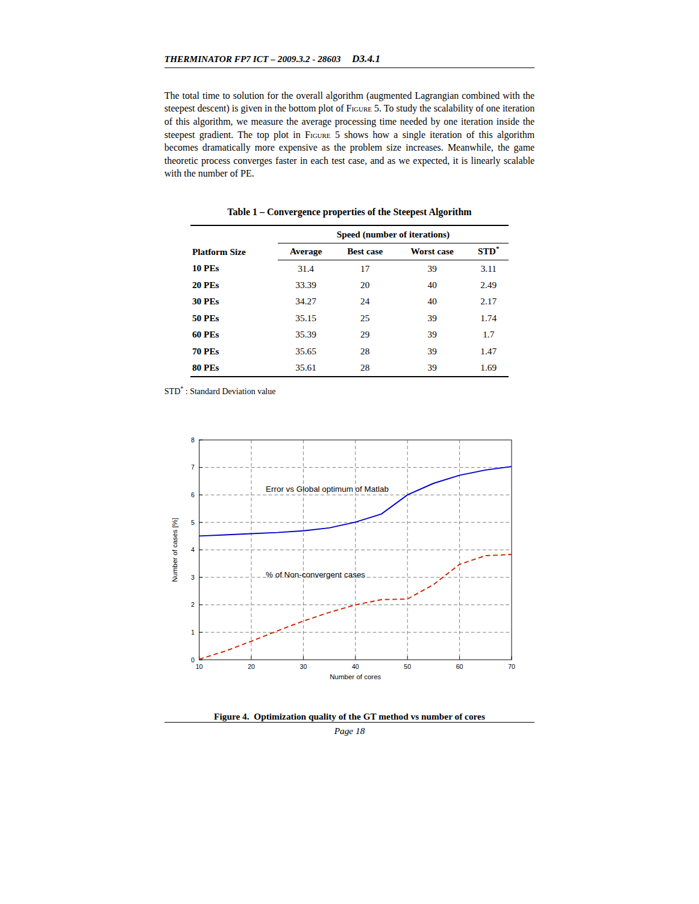THERMINATOR FP7 ICT – 2009.3.2 - 28603
D3.4.1
The total time to solution for the overall algorithm (augmented Lagrangian combined with the steepest descent) is given in the bottom plot of Figure 5. To study the scalability of one iteration of this algorithm, we measure the average processing time needed by one iteration inside the steepest gradient. The top plot in Figure 5 shows how a single iteration of this algorithm becomes dramatically more expensive as the problem size increases. Meanwhile, the game theoretic process converges faster in each test case, and as we expected, it is linearly scalable with the number of PE.
Table 1 – Convergence properties of the Steepest Algorithm
| Platform Size | Speed (number of iterations) |
| --- | --- |
| Average | Best case | Worst case | STD * |
| 10 PEs | 31.4 | 17 | 39 | 3.11 |
| 20 PEs | 33.39 | 20 | 40 | 2.49 |
| 30 PEs | 34.27 | 24 | 40 | 2.17 |
| 50 PEs | 35.15 | 25 | 39 | 1.74 |
| 60 PEs | 35.39 | 29 | 39 | 1.7 |
| 70 PEs | 35.65 | 28 | 39 | 1.47 |
| 80 PEs | 35.61 | 28 | 39 | 1.69 |
STD* : Standard Deviation value
0 1 2 3 4 5 6 7 8 10 20 30 40 50 60 70 Number of cores Number of cases [%] Error vs Global optimum of Matlab % of Non-convergent cases
Figure 4. Optimization quality of the GT method vs number of cores
Page 18